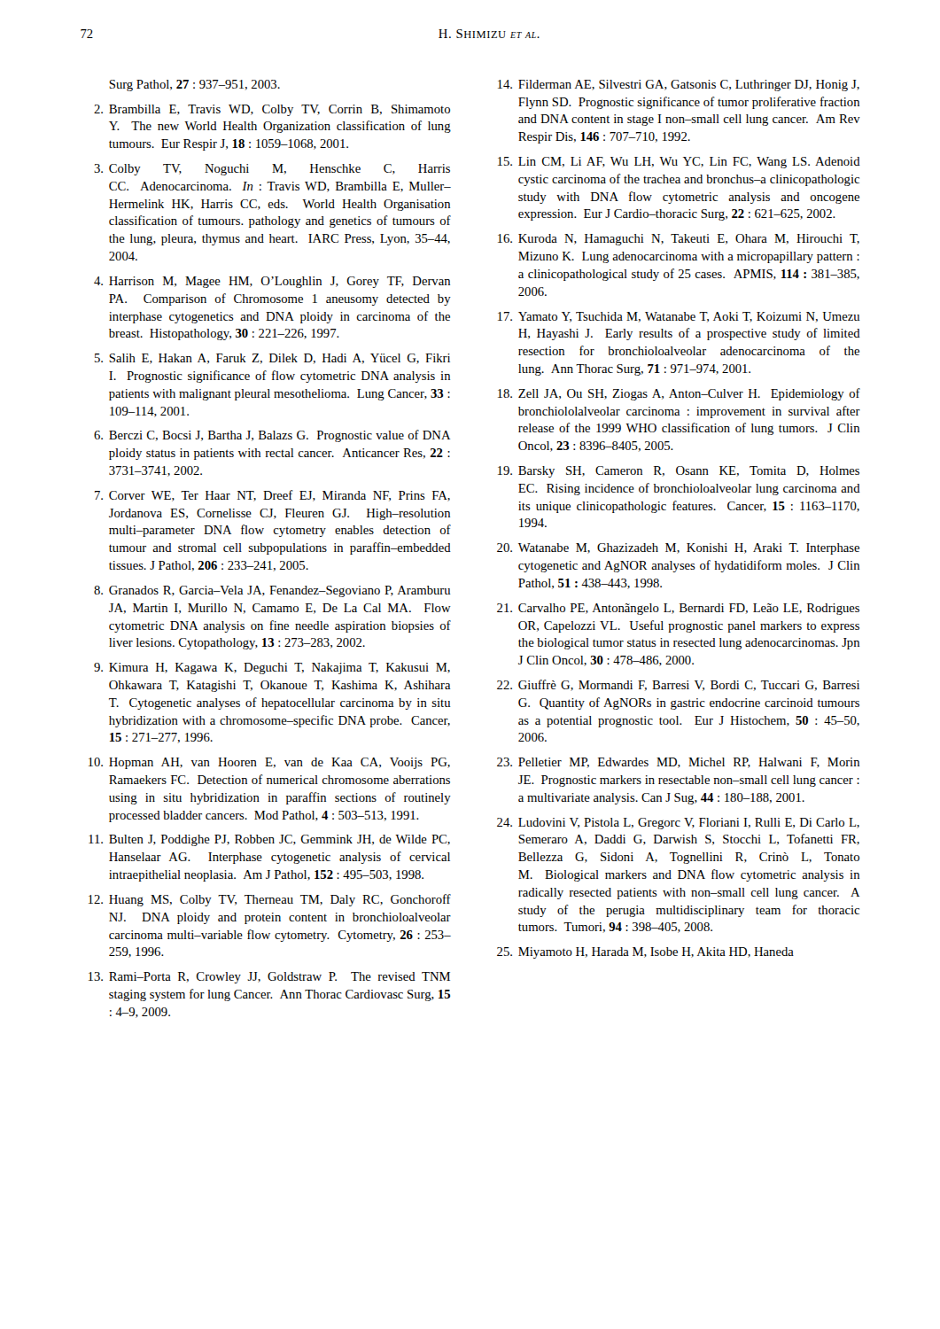72
H. SHIMIZU et al.
Surg Pathol, 27 : 937–951, 2003.
2. Brambilla E, Travis WD, Colby TV, Corrin B, Shimamoto Y. The new World Health Organization classification of lung tumours. Eur Respir J, 18 : 1059–1068, 2001.
3. Colby TV, Noguchi M, Henschke C, Harris CC. Adenocarcinoma. In : Travis WD, Brambilla E, Muller–Hermelink HK, Harris CC, eds. World Health Organisation classification of tumours. pathology and genetics of tumours of the lung, pleura, thymus and heart. IARC Press, Lyon, 35–44, 2004.
4. Harrison M, Magee HM, O’Loughlin J, Gorey TF, Dervan PA. Comparison of Chromosome 1 aneusomy detected by interphase cytogenetics and DNA ploidy in carcinoma of the breast. Histopathology, 30 : 221–226, 1997.
5. Salih E, Hakan A, Faruk Z, Dilek D, Hadi A, Yücel G, Fikri I. Prognostic significance of flow cytometric DNA analysis in patients with malignant pleural mesothelioma. Lung Cancer, 33 : 109–114, 2001.
6. Berczi C, Bocsi J, Bartha J, Balazs G. Prognostic value of DNA ploidy status in patients with rectal cancer. Anticancer Res, 22 : 3731–3741, 2002.
7. Corver WE, Ter Haar NT, Dreef EJ, Miranda NF, Prins FA, Jordanova ES, Cornelisse CJ, Fleuren GJ. High–resolution multi–parameter DNA flow cytometry enables detection of tumour and stromal cell subpopulations in paraffin–embedded tissues. J Pathol, 206 : 233–241, 2005.
8. Granados R, Garcia–Vela JA, Fenandez–Segoviano P, Aramburu JA, Martin I, Murillo N, Camamo E, De La Cal MA. Flow cytometric DNA analysis on fine needle aspiration biopsies of liver lesions. Cytopathology, 13 : 273–283, 2002.
9. Kimura H, Kagawa K, Deguchi T, Nakajima T, Kakusui M, Ohkawara T, Katagishi T, Okanoue T, Kashima K, Ashihara T. Cytogenetic analyses of hepatocellular carcinoma by in situ hybridization with a chromosome–specific DNA probe. Cancer, 15 : 271–277, 1996.
10. Hopman AH, van Hooren E, van de Kaa CA, Vooijs PG, Ramaekers FC. Detection of numerical chromosome aberrations using in situ hybridization in paraffin sections of routinely processed bladder cancers. Mod Pathol, 4 : 503–513, 1991.
11. Bulten J, Poddighe PJ, Robben JC, Gemmink JH, de Wilde PC, Hanselaar AG. Interphase cytogenetic analysis of cervical intraepithelial neoplasia. Am J Pathol, 152 : 495–503, 1998.
12. Huang MS, Colby TV, Therneau TM, Daly RC, Gonchoroff NJ. DNA ploidy and protein content in bronchioloalveolar carcinoma multi–variable flow cytometry. Cytometry, 26 : 253–259, 1996.
13. Rami–Porta R, Crowley JJ, Goldstraw P. The revised TNM staging system for lung Cancer. Ann Thorac Cardiovasc Surg, 15 : 4–9, 2009.
14. Filderman AE, Silvestri GA, Gatsonis C, Luthringer DJ, Honig J, Flynn SD. Prognostic significance of tumor proliferative fraction and DNA content in stage I non–small cell lung cancer. Am Rev Respir Dis, 146 : 707–710, 1992.
15. Lin CM, Li AF, Wu LH, Wu YC, Lin FC, Wang LS. Adenoid cystic carcinoma of the trachea and bronchus–a clinicopathologic study with DNA flow cytometric analysis and oncogene expression. Eur J Cardio–thoracic Surg, 22 : 621–625, 2002.
16. Kuroda N, Hamaguchi N, Takeuti E, Ohara M, Hirouchi T, Mizuno K. Lung adenocarcinoma with a micropapillary pattern : a clinicopathological study of 25 cases. APMIS, 114 : 381–385, 2006.
17. Yamato Y, Tsuchida M, Watanabe T, Aoki T, Koizumi N, Umezu H, Hayashi J. Early results of a prospective study of limited resection for bronchioloalveolar adenocarcinoma of the lung. Ann Thorac Surg, 71 : 971–974, 2001.
18. Zell JA, Ou SH, Ziogas A, Anton–Culver H. Epidemiology of bronchiololalveolar carcinoma : improvement in survival after release of the 1999 WHO classification of lung tumors. J Clin Oncol, 23 : 8396–8405, 2005.
19. Barsky SH, Cameron R, Osann KE, Tomita D, Holmes EC. Rising incidence of bronchioloalveolar lung carcinoma and its unique clinicopathologic features. Cancer, 15 : 1163–1170, 1994.
20. Watanabe M, Ghazizadeh M, Konishi H, Araki T. Interphase cytogenetic and AgNOR analyses of hydatidiform moles. J Clin Pathol, 51 : 438–443, 1998.
21. Carvalho PE, Antonãngelo L, Bernardi FD, Leão LE, Rodrigues OR, Capelozzi VL. Useful prognostic panel markers to express the biological tumor status in resected lung adenocarcinomas. Jpn J Clin Oncol, 30 : 478–486, 2000.
22. Giuffrè G, Mormandi F, Barresi V, Bordi C, Tuccari G, Barresi G. Quantity of AgNORs in gastric endocrine carcinoid tumours as a potential prognostic tool. Eur J Histochem, 50 : 45–50, 2006.
23. Pelletier MP, Edwardes MD, Michel RP, Halwani F, Morin JE. Prognostic markers in resectable non–small cell lung cancer : a multivariate analysis. Can J Sug, 44 : 180–188, 2001.
24. Ludovini V, Pistola L, Gregorc V, Floriani I, Rulli E, Di Carlo L, Semeraro A, Daddi G, Darwish S, Stocchi L, Tofanetti FR, Bellezza G, Sidoni A, Tognellini R, Crinò L, Tonato M. Biological markers and DNA flow cytometric analysis in radically resected patients with non–small cell lung cancer. A study of the perugia multidisciplinary team for thoracic tumors. Tumori, 94 : 398–405, 2008.
25. Miyamoto H, Harada M, Isobe H, Akita HD, Haneda